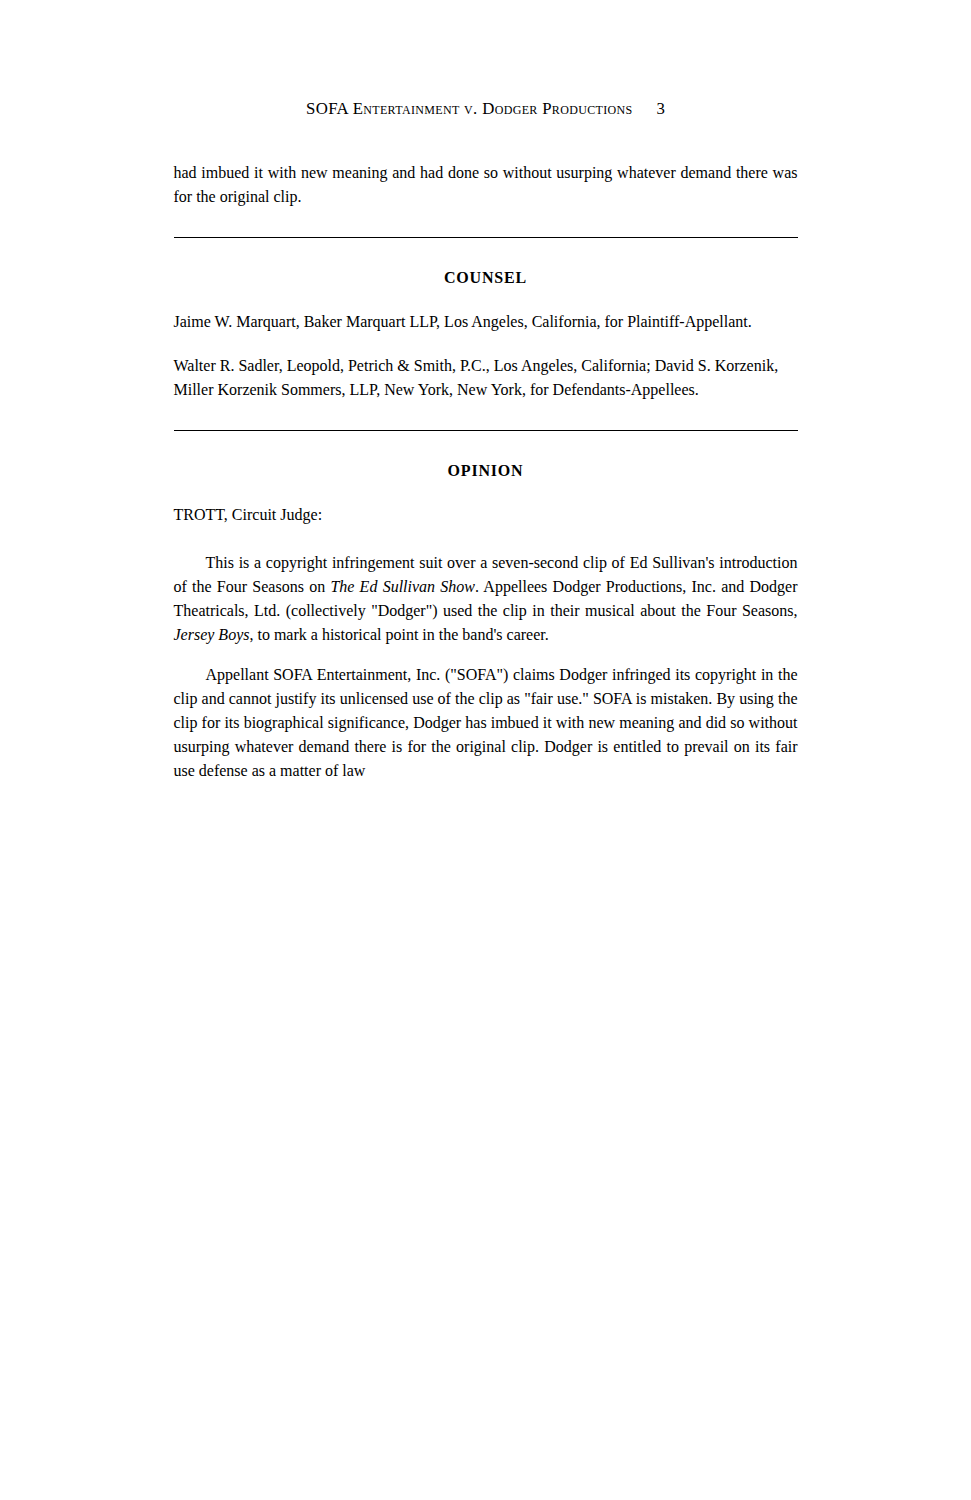SOFA Entertainment v. Dodger Productions 3
had imbued it with new meaning and had done so without usurping whatever demand there was for the original clip.
COUNSEL
Jaime W. Marquart, Baker Marquart LLP, Los Angeles, California, for Plaintiff-Appellant.
Walter R. Sadler, Leopold, Petrich & Smith, P.C., Los Angeles, California; David S. Korzenik, Miller Korzenik Sommers, LLP, New York, New York, for Defendants-Appellees.
OPINION
TROTT, Circuit Judge:
This is a copyright infringement suit over a seven-second clip of Ed Sullivan's introduction of the Four Seasons on The Ed Sullivan Show. Appellees Dodger Productions, Inc. and Dodger Theatricals, Ltd. (collectively "Dodger") used the clip in their musical about the Four Seasons, Jersey Boys, to mark a historical point in the band's career.
Appellant SOFA Entertainment, Inc. ("SOFA") claims Dodger infringed its copyright in the clip and cannot justify its unlicensed use of the clip as "fair use." SOFA is mistaken. By using the clip for its biographical significance, Dodger has imbued it with new meaning and did so without usurping whatever demand there is for the original clip. Dodger is entitled to prevail on its fair use defense as a matter of law